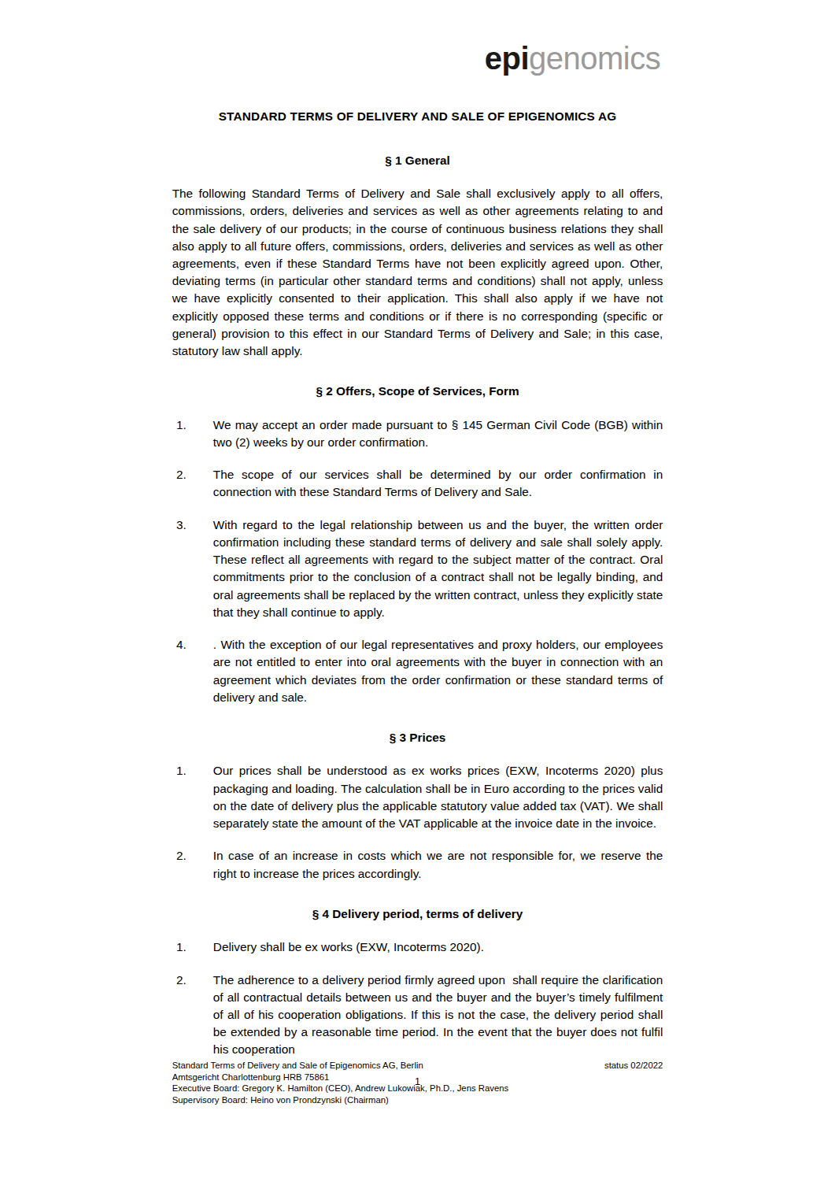epigenomics
STANDARD TERMS OF DELIVERY AND SALE OF EPIGENOMICS AG
§ 1 General
The following Standard Terms of Delivery and Sale shall exclusively apply to all offers, commissions, orders, deliveries and services as well as other agreements relating to and the sale delivery of our products; in the course of continuous business relations they shall also apply to all future offers, commissions, orders, deliveries and services as well as other agreements, even if these Standard Terms have not been explicitly agreed upon. Other, deviating terms (in particular other standard terms and conditions) shall not apply, unless we have explicitly consented to their application. This shall also apply if we have not explicitly opposed these terms and conditions or if there is no corresponding (specific or general) provision to this effect in our Standard Terms of Delivery and Sale; in this case, statutory law shall apply.
§ 2 Offers, Scope of Services, Form
We may accept an order made pursuant to § 145 German Civil Code (BGB) within two (2) weeks by our order confirmation.
The scope of our services shall be determined by our order confirmation in connection with these Standard Terms of Delivery and Sale.
With regard to the legal relationship between us and the buyer, the written order confirmation including these standard terms of delivery and sale shall solely apply. These reflect all agreements with regard to the subject matter of the contract. Oral commitments prior to the conclusion of a contract shall not be legally binding, and oral agreements shall be replaced by the written contract, unless they explicitly state that they shall continue to apply.
. With the exception of our legal representatives and proxy holders, our employees are not entitled to enter into oral agreements with the buyer in connection with an agreement which deviates from the order confirmation or these standard terms of delivery and sale.
§ 3 Prices
Our prices shall be understood as ex works prices (EXW, Incoterms 2020) plus packaging and loading. The calculation shall be in Euro according to the prices valid on the date of delivery plus the applicable statutory value added tax (VAT). We shall separately state the amount of the VAT applicable at the invoice date in the invoice.
In case of an increase in costs which we are not responsible for, we reserve the right to increase the prices accordingly.
§ 4 Delivery period, terms of delivery
Delivery shall be ex works (EXW, Incoterms 2020).
The adherence to a delivery period firmly agreed upon shall require the clarification of all contractual details between us and the buyer and the buyer’s timely fulfilment of all of his cooperation obligations. If this is not the case, the delivery period shall be extended by a reasonable time period. In the event that the buyer does not fulfil his cooperation
1
Standard Terms of Delivery and Sale of Epigenomics AG, Berlin
status 02/2022
Amtsgericht Charlottenburg HRB 75861
Executive Board: Gregory K. Hamilton (CEO), Andrew Lukowiak, Ph.D., Jens Ravens
Supervisory Board: Heino von Prondzynski (Chairman)